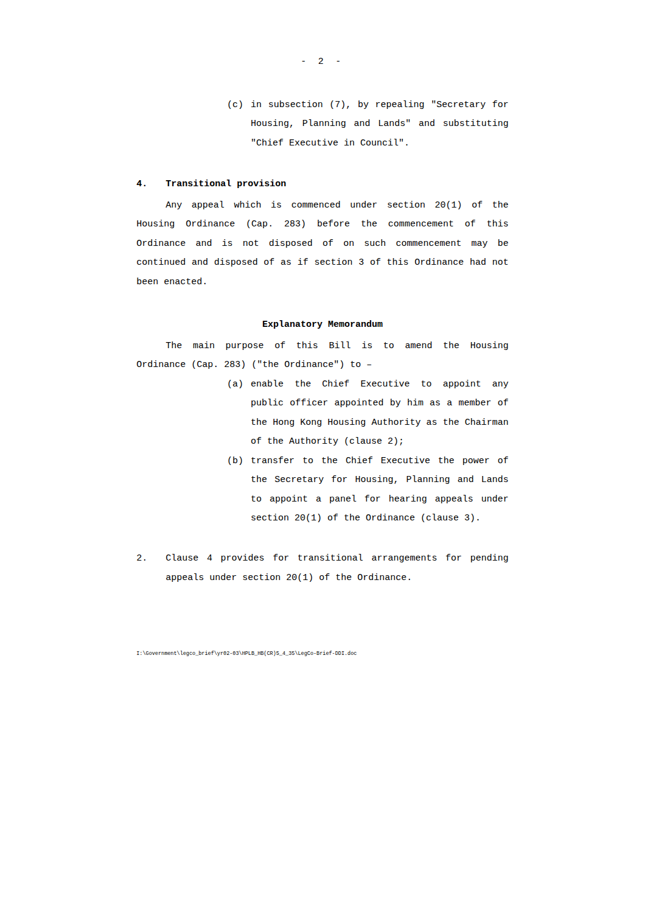- 2 -
(c) in subsection (7), by repealing "Secretary for Housing, Planning and Lands" and substituting "Chief Executive in Council".
4. Transitional provision
Any appeal which is commenced under section 20(1) of the Housing Ordinance (Cap. 283) before the commencement of this Ordinance and is not disposed of on such commencement may be continued and disposed of as if section 3 of this Ordinance had not been enacted.
Explanatory Memorandum
The main purpose of this Bill is to amend the Housing Ordinance (Cap. 283) ("the Ordinance") to –
(a) enable the Chief Executive to appoint any public officer appointed by him as a member of the Hong Kong Housing Authority as the Chairman of the Authority (clause 2);
(b) transfer to the Chief Executive the power of the Secretary for Housing, Planning and Lands to appoint a panel for hearing appeals under section 20(1) of the Ordinance (clause 3).
2. Clause 4 provides for transitional arrangements for pending appeals under section 20(1) of the Ordinance.
I:\Government\legco_brief\yr02-03\HPLB_HB(CR)5_4_35\LegCo-Brief-DDI.doc